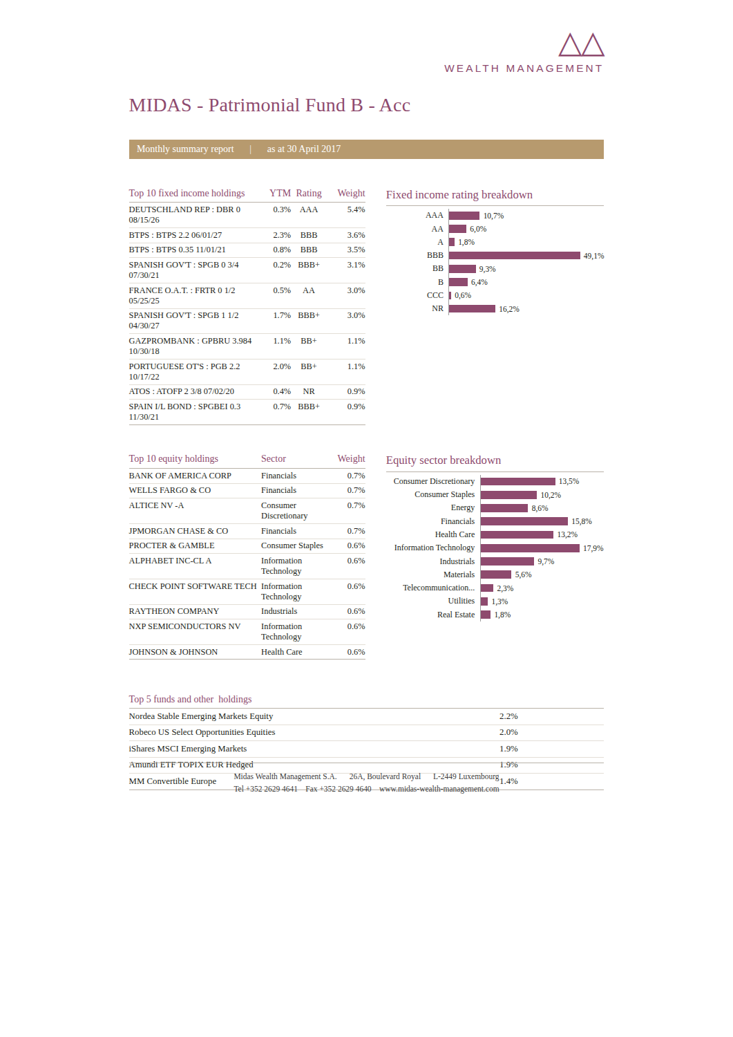△△ WEALTH MANAGEMENT
MIDAS - Patrimonial Fund B - Acc
Monthly summary report | as at 30 April 2017
| Top 10 fixed income holdings | YTM | Rating | Weight |
| --- | --- | --- | --- |
| DEUTSCHLAND REP : DBR 0 08/15/26 | 0.3% | AAA | 5.4% |
| BTPS : BTPS 2.2 06/01/27 | 2.3% | BBB | 3.6% |
| BTPS : BTPS 0.35 11/01/21 | 0.8% | BBB | 3.5% |
| SPANISH GOV'T : SPGB 0 3/4 07/30/21 | 0.2% | BBB+ | 3.1% |
| FRANCE O.A.T. : FRTR 0 1/2 05/25/25 | 0.5% | AA | 3.0% |
| SPANISH GOV'T : SPGB 1 1/2 04/30/27 | 1.7% | BBB+ | 3.0% |
| GAZPROMBANK : GPBRU 3.984 10/30/18 | 1.1% | BB+ | 1.1% |
| PORTUGUESE OT'S : PGB 2.2 10/17/22 | 2.0% | BB+ | 1.1% |
| ATOS : ATOFP 2 3/8 07/02/20 | 0.4% | NR | 0.9% |
| SPAIN I/L BOND : SPGBEI 0.3 11/30/21 | 0.7% | BBB+ | 0.9% |
Fixed income rating breakdown
AAA
10,7%
AA
6,0%
A
1,8%
BBB
49,1%
BB
9,3%
B
6,4%
CCC
0,6%
NR
16,2%
| Top 10 equity holdings | Sector | Weight |
| --- | --- | --- |
| BANK OF AMERICA CORP | Financials | 0.7% |
| WELLS FARGO & CO | Financials | 0.7% |
| ALTICE NV -A | Consumer Discretionary | 0.7% |
| JPMORGAN CHASE & CO | Financials | 0.7% |
| PROCTER & GAMBLE | Consumer Staples | 0.6% |
| ALPHABET INC-CL A | Information Technology | 0.6% |
| CHECK POINT SOFTWARE TECH | Information Technology | 0.6% |
| RAYTHEON COMPANY | Industrials | 0.6% |
| NXP SEMICONDUCTORS NV | Information Technology | 0.6% |
| JOHNSON & JOHNSON | Health Care | 0.6% |
Equity sector breakdown
Consumer Discretionary
13,5%
Consumer Staples
10,2%
Energy
8,6%
Financials
15,8%
Health Care
13,2%
Information Technology
17,9%
Industrials
9,7%
Materials
5,6%
Telecommunication...
2,3%
Utilities
1,3%
Real Estate
1,8%
| Top 5 funds and other holdings | |
| --- | --- |
| Nordea Stable Emerging Markets Equity | 2.2% |
| Robeco US Select Opportunities Equities | 2.0% |
| iShares MSCI Emerging Markets | 1.9% |
| Amundi ETF TOPIX EUR Hedged | 1.9% |
| MM Convertible Europe | 1.4% |
Midas Wealth Management S.A. 26A, Boulevard Royal L-2449 Luxembourg
Tel +352 2629 4641 Fax +352 2629 4640 www.midas-wealth-management.com